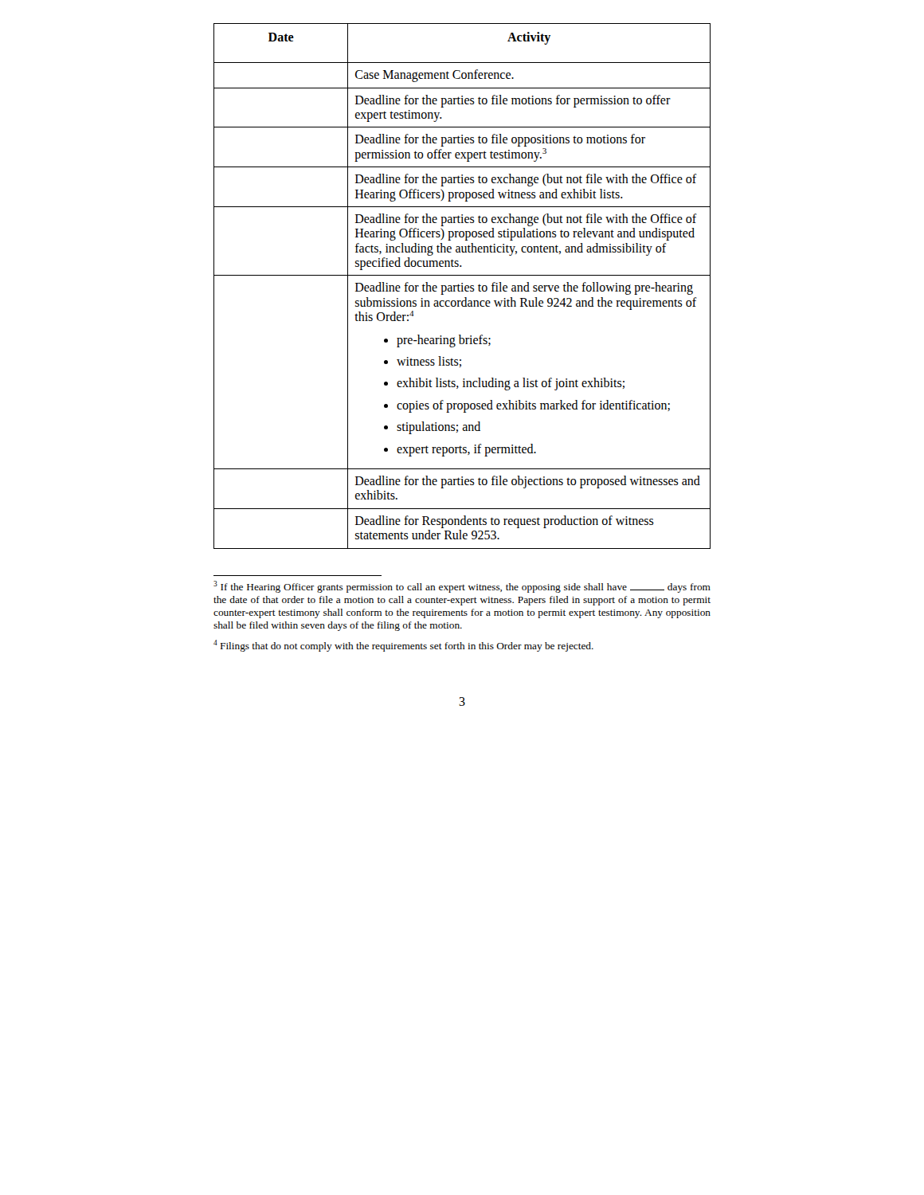| Date | Activity |
| --- | --- |
| | Case Management Conference. |
| | Deadline for the parties to file motions for permission to offer expert testimony. |
| | Deadline for the parties to file oppositions to motions for permission to offer expert testimony. 3 |
| | Deadline for the parties to exchange (but not file with the Office of Hearing Officers) proposed witness and exhibit lists. |
| | Deadline for the parties to exchange (but not file with the Office of Hearing Officers) proposed stipulations to relevant and undisputed facts, including the authenticity, content, and admissibility of specified documents. |
| | Deadline for the parties to file and serve the following pre-hearing submissions in accordance with Rule 9242 and the requirements of this Order: 4 pre-hearing briefs; witness lists; exhibit lists, including a list of joint exhibits; copies of proposed exhibits marked for identification; stipulations; and expert reports, if permitted. |
| | Deadline for the parties to file objections to proposed witnesses and exhibits. |
| | Deadline for Respondents to request production of witness statements under Rule 9253. |
3 If the Hearing Officer grants permission to call an expert witness, the opposing side shall have days from the date of that order to file a motion to call a counter-expert witness. Papers filed in support of a motion to permit counter-expert testimony shall conform to the requirements for a motion to permit expert testimony. Any opposition shall be filed within seven days of the filing of the motion.
4 Filings that do not comply with the requirements set forth in this Order may be rejected.
3